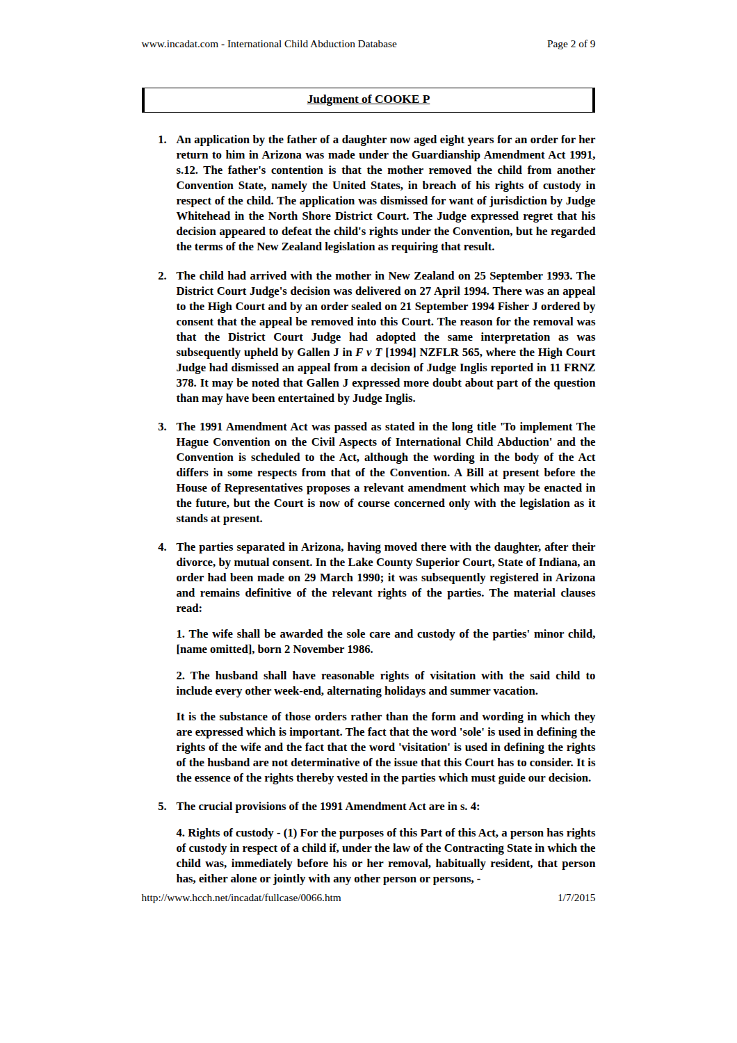www.incadat.com - International Child Abduction Database
Page 2 of 9
Judgment of COOKE P
An application by the father of a daughter now aged eight years for an order for her return to him in Arizona was made under the Guardianship Amendment Act 1991, s.12. The father's contention is that the mother removed the child from another Convention State, namely the United States, in breach of his rights of custody in respect of the child. The application was dismissed for want of jurisdiction by Judge Whitehead in the North Shore District Court. The Judge expressed regret that his decision appeared to defeat the child's rights under the Convention, but he regarded the terms of the New Zealand legislation as requiring that result.
The child had arrived with the mother in New Zealand on 25 September 1993. The District Court Judge's decision was delivered on 27 April 1994. There was an appeal to the High Court and by an order sealed on 21 September 1994 Fisher J ordered by consent that the appeal be removed into this Court. The reason for the removal was that the District Court Judge had adopted the same interpretation as was subsequently upheld by Gallen J in F v T [1994] NZFLR 565, where the High Court Judge had dismissed an appeal from a decision of Judge Inglis reported in 11 FRNZ 378. It may be noted that Gallen J expressed more doubt about part of the question than may have been entertained by Judge Inglis.
The 1991 Amendment Act was passed as stated in the long title 'To implement The Hague Convention on the Civil Aspects of International Child Abduction' and the Convention is scheduled to the Act, although the wording in the body of the Act differs in some respects from that of the Convention. A Bill at present before the House of Representatives proposes a relevant amendment which may be enacted in the future, but the Court is now of course concerned only with the legislation as it stands at present.
The parties separated in Arizona, having moved there with the daughter, after their divorce, by mutual consent. In the Lake County Superior Court, State of Indiana, an order had been made on 29 March 1990; it was subsequently registered in Arizona and remains definitive of the relevant rights of the parties. The material clauses read:
1. The wife shall be awarded the sole care and custody of the parties' minor child, [name omitted], born 2 November 1986.
2. The husband shall have reasonable rights of visitation with the said child to include every other week-end, alternating holidays and summer vacation.
It is the substance of those orders rather than the form and wording in which they are expressed which is important. The fact that the word 'sole' is used in defining the rights of the wife and the fact that the word 'visitation' is used in defining the rights of the husband are not determinative of the issue that this Court has to consider. It is the essence of the rights thereby vested in the parties which must guide our decision.
The crucial provisions of the 1991 Amendment Act are in s. 4:
4. Rights of custody - (1) For the purposes of this Part of this Act, a person has rights of custody in respect of a child if, under the law of the Contracting State in which the child was, immediately before his or her removal, habitually resident, that person has, either alone or jointly with any other person or persons, -
http://www.hcch.net/incadat/fullcase/0066.htm
1/7/2015